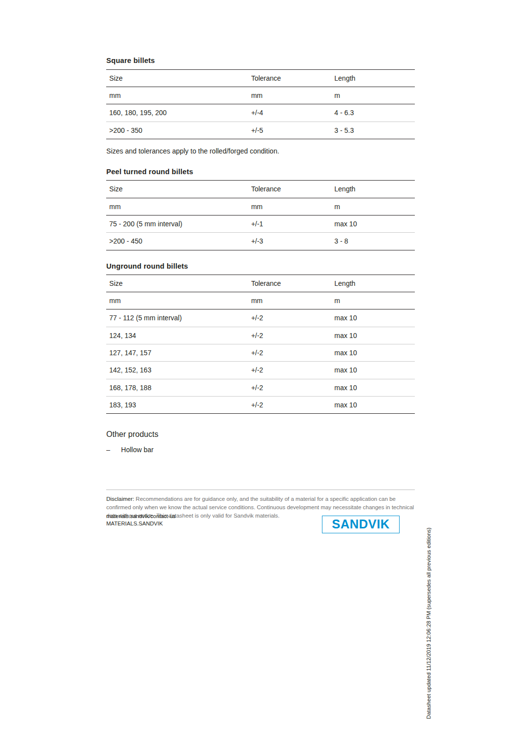Square billets
| Size | Tolerance | Length |
| --- | --- | --- |
| mm | mm | m |
| 160, 180, 195, 200 | +/-4 | 4 - 6.3 |
| >200 - 350 | +/-5 | 3 - 5.3 |
Sizes and tolerances apply to the rolled/forged condition.
Peel turned round billets
| Size | Tolerance | Length |
| --- | --- | --- |
| mm | mm | m |
| 75 - 200 (5 mm interval) | +/-1 | max 10 |
| >200 - 450 | +/-3 | 3 - 8 |
Unground round billets
| Size | Tolerance | Length |
| --- | --- | --- |
| mm | mm | m |
| 77 - 112 (5 mm interval) | +/-2 | max 10 |
| 124, 134 | +/-2 | max 10 |
| 127, 147, 157 | +/-2 | max 10 |
| 142, 152, 163 | +/-2 | max 10 |
| 168, 178, 188 | +/-2 | max 10 |
| 183, 193 | +/-2 | max 10 |
Other products
Hollow bar
Disclaimer: Recommendations are for guidance only, and the suitability of a material for a specific application can be confirmed only when we know the actual service conditions. Continuous development may necessitate changes in technical data without notice. This datasheet is only valid for Sandvik materials.
materials.sandvik/contact-us
MATERIALS.SANDVIK
SANDVIK
Datasheet updated 11/12/2019 12:06:28 PM (supersedes all previous editions)